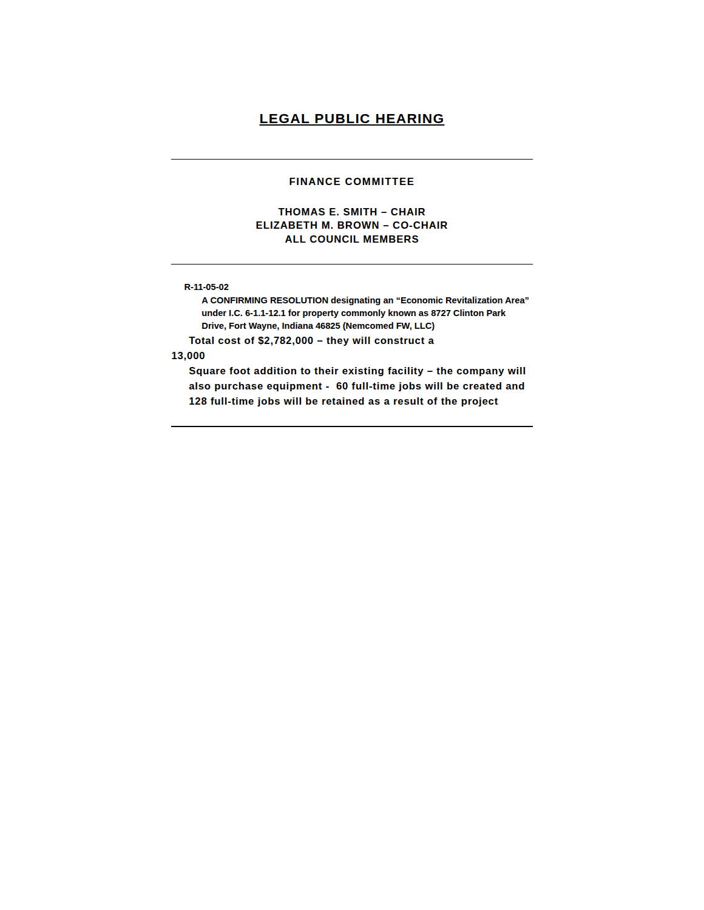LEGAL PUBLIC HEARING
FINANCE COMMITTEE
THOMAS E. SMITH – CHAIR
ELIZABETH M. BROWN – CO-CHAIR
ALL COUNCIL MEMBERS
R-11-05-02
A CONFIRMING RESOLUTION designating an “Economic Revitalization Area” under I.C. 6-1.1-12.1 for property commonly known as 8727 Clinton Park Drive, Fort Wayne, Indiana 46825 (Nemcomed FW, LLC)
Total cost of $2,782,000 – they will construct a
13,000
Square foot addition to their existing facility – the company will also purchase equipment - 60 full-time jobs will be created and 128 full-time jobs will be retained as a result of the project